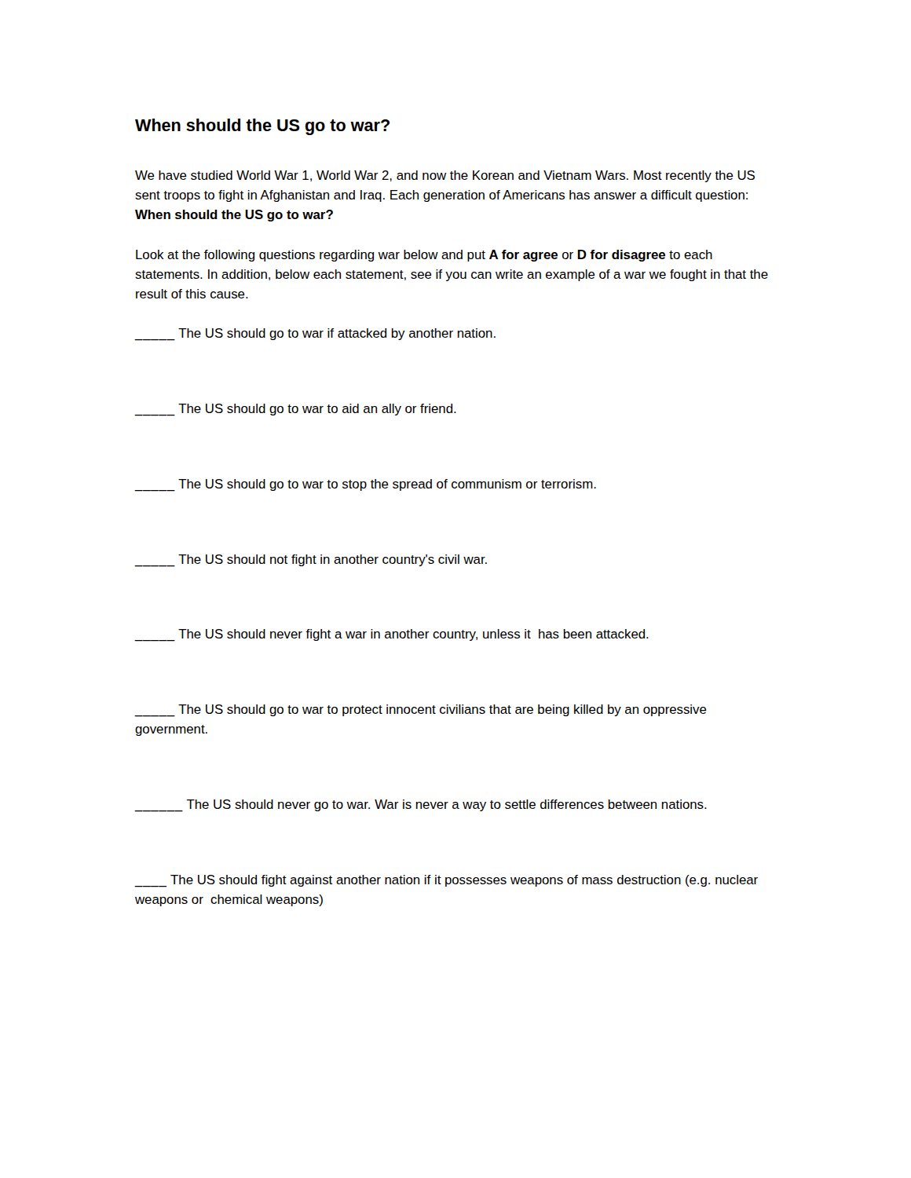When should the US go to war?
We have studied World War 1, World War 2, and now the Korean and Vietnam Wars. Most recently the US sent troops to fight in Afghanistan and Iraq. Each generation of Americans has answer a difficult question: When should the US go to war?
Look at the following questions regarding war below and put A for agree or D for disagree to each statements. In addition, below each statement, see if you can write an example of a war we fought in that the result of this cause.
_____ The US should go to war if attacked by another nation.
_____ The US should go to war to aid an ally or friend.
_____ The US should go to war to stop the spread of communism or terrorism.
_____ The US should not fight in another country's civil war.
_____ The US should never fight a war in another country, unless it has been attacked.
_____ The US should go to war to protect innocent civilians that are being killed by an oppressive government.
______ The US should never go to war. War is never a way to settle differences between nations.
____ The US should fight against another nation if it possesses weapons of mass destruction (e.g. nuclear weapons or chemical weapons)